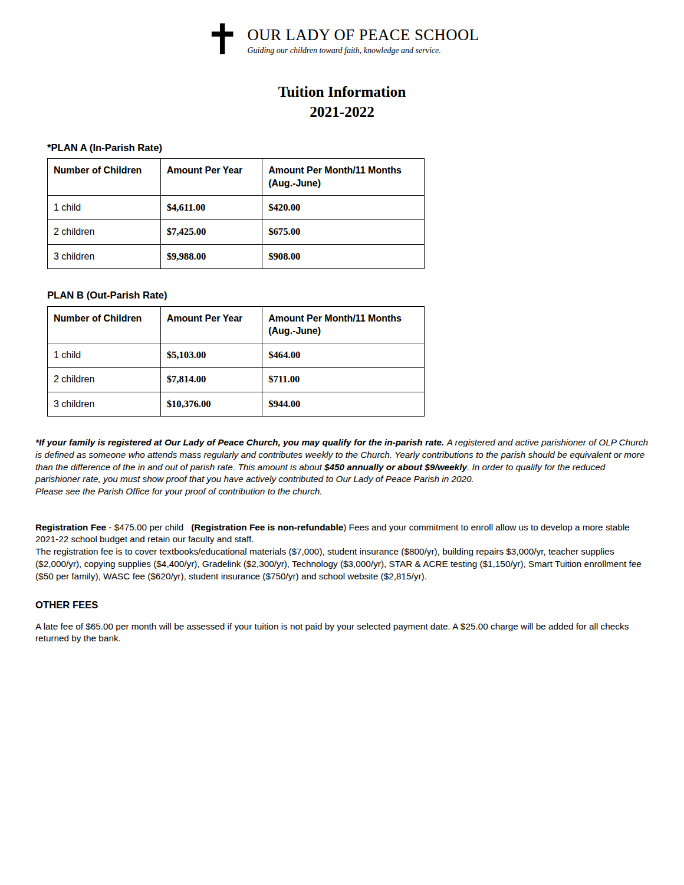✝
OUR LADY OF PEACE SCHOOL
Guiding our children toward faith, knowledge and service.
Tuition Information2021-2022
*PLAN A (In-Parish Rate)
| Number of Children | Amount Per Year | Amount Per Month/11 Months (Aug.-June) |
| --- | --- | --- |
| 1 child | $4,611.00 | $420.00 |
| 2 children | $7,425.00 | $675.00 |
| 3 children | $9,988.00 | $908.00 |
PLAN B (Out-Parish Rate)
| Number of Children | Amount Per Year | Amount Per Month/11 Months (Aug.-June) |
| --- | --- | --- |
| 1 child | $5,103.00 | $464.00 |
| 2 children | $7,814.00 | $711.00 |
| 3 children | $10,376.00 | $944.00 |
*If your family is registered at Our Lady of Peace Church, you may qualify for the in-parish rate. A registered and active parishioner of OLP Church is defined as someone who attends mass regularly and contributes weekly to the Church. Yearly contributions to the parish should be equivalent or more than the difference of the in and out of parish rate. This amount is about $450 annually or about $9/weekly. In order to qualify for the reduced parishioner rate, you must show proof that you have actively contributed to Our Lady of Peace Parish in 2020.
Please see the Parish Office for your proof of contribution to the church.
Registration Fee - $475.00 per child (Registration Fee is non-refundable) Fees and your commitment to enroll allow us to develop a more stable 2021-22 school budget and retain our faculty and staff.
The registration fee is to cover textbooks/educational materials ($7,000), student insurance ($800/yr), building repairs $3,000/yr, teacher supplies ($2,000/yr), copying supplies ($4,400/yr), Gradelink ($2,300/yr), Technology ($3,000/yr), STAR & ACRE testing ($1,150/yr), Smart Tuition enrollment fee ($50 per family), WASC fee ($620/yr), student insurance ($750/yr) and school website ($2,815/yr).
OTHER FEES
A late fee of $65.00 per month will be assessed if your tuition is not paid by your selected payment date. A $25.00 charge will be added for all checks returned by the bank.